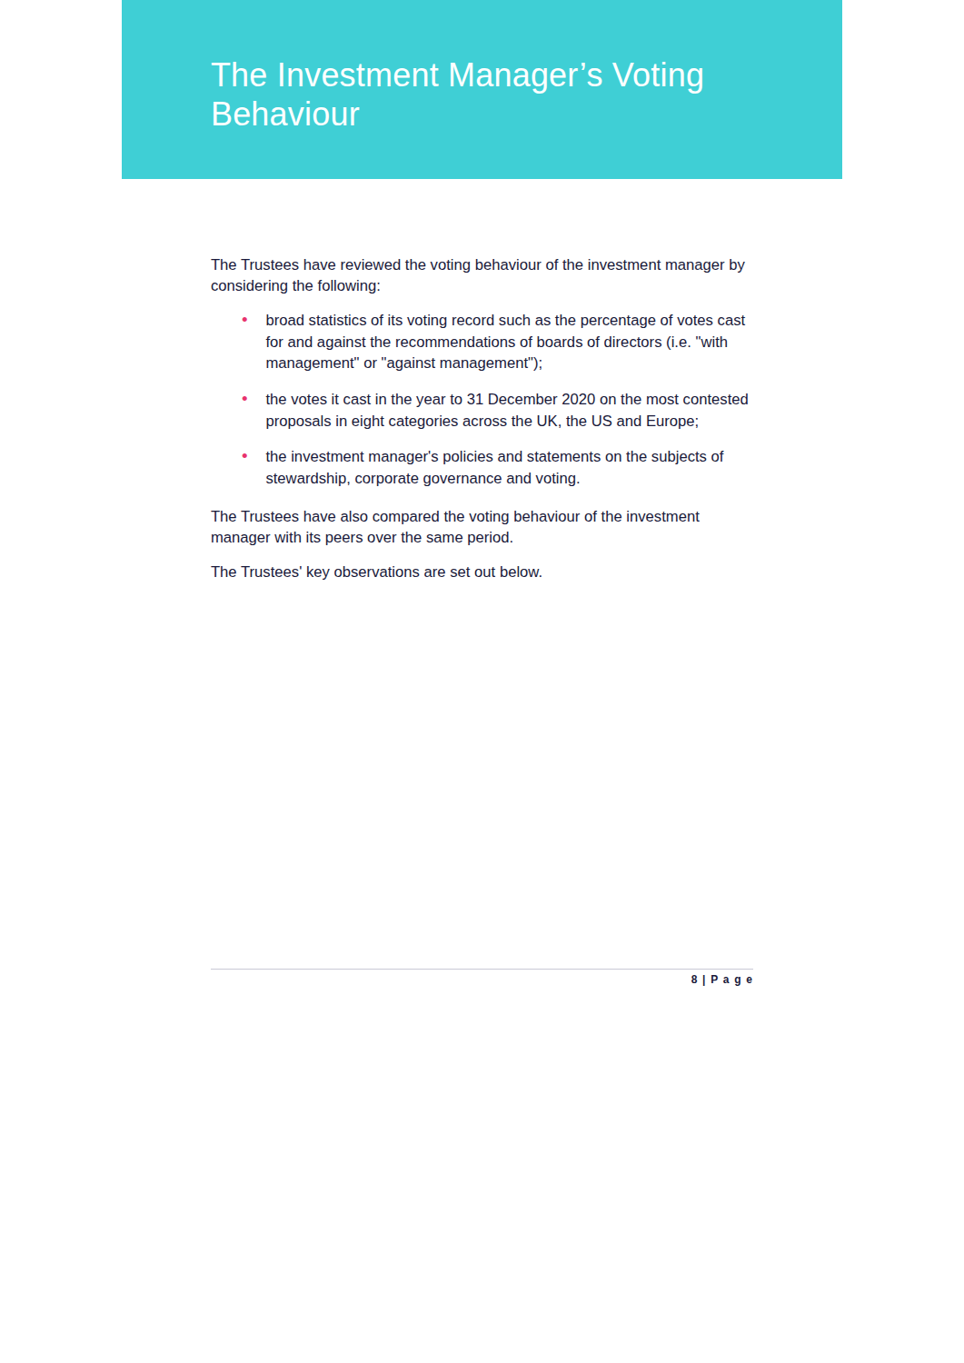The Investment Manager’s Voting
Behaviour
The Trustees have reviewed the voting behaviour of the investment manager by considering the following:
broad statistics of its voting record such as the percentage of votes cast for and against the recommendations of boards of directors (i.e. "with management" or "against management");
the votes it cast in the year to 31 December 2020 on the most contested proposals in eight categories across the UK, the US and Europe;
the investment manager's policies and statements on the subjects of stewardship, corporate governance and voting.
The Trustees have also compared the voting behaviour of the investment manager with its peers over the same period.
The Trustees' key observations are set out below.
8 | P a g e